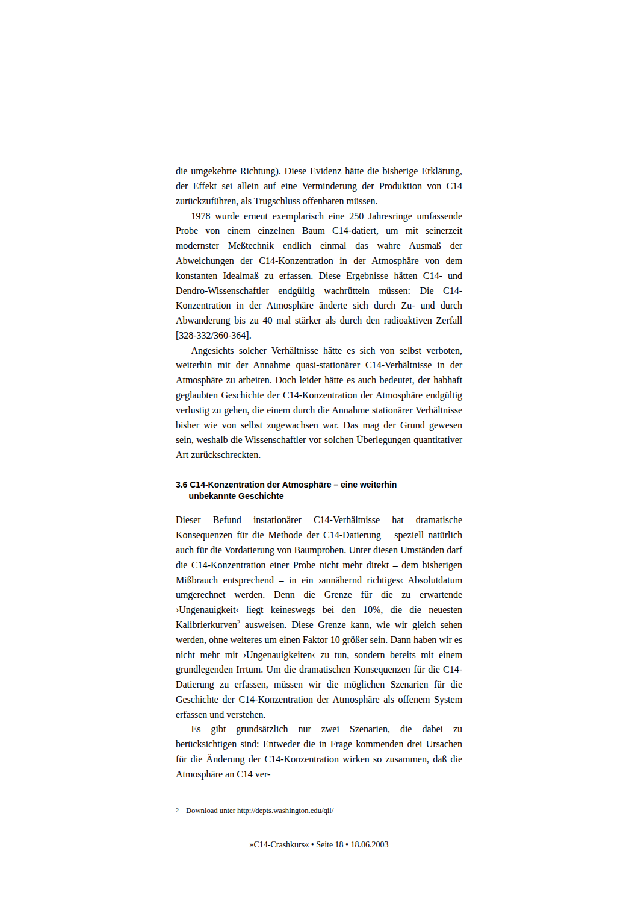die umgekehrte Richtung). Diese Evidenz hätte die bisherige Erklärung, der Effekt sei allein auf eine Verminderung der Produktion von C14 zurückzuführen, als Trugschluss offenbaren müssen.
1978 wurde erneut exemplarisch eine 250 Jahresringe umfassende Probe von einem einzelnen Baum C14-datiert, um mit seinerzeit modernster Meßtechnik endlich einmal das wahre Ausmaß der Abweichungen der C14-Konzentration in der Atmosphäre von dem konstanten Idealmaß zu erfassen. Diese Ergebnisse hätten C14- und Dendro-Wissenschaftler endgültig wachrütteln müssen: Die C14-Konzentration in der Atmosphäre änderte sich durch Zu- und durch Abwanderung bis zu 40 mal stärker als durch den radioaktiven Zerfall [328-332/360-364].
Angesichts solcher Verhältnisse hätte es sich von selbst verboten, weiterhin mit der Annahme quasi-stationärer C14-Verhältnisse in der Atmosphäre zu arbeiten. Doch leider hätte es auch bedeutet, der habhaft geglaubten Geschichte der C14-Konzentration der Atmosphäre endgültig verlustig zu gehen, die einem durch die Annahme stationärer Verhältnisse bisher wie von selbst zugewachsen war. Das mag der Grund gewesen sein, weshalb die Wissenschaftler vor solchen Überlegungen quantitativer Art zurückschreckten.
3.6 C14-Konzentration der Atmosphäre – eine weiterhinunbekannte Geschichte
Dieser Befund instationärer C14-Verhältnisse hat dramatische Konsequenzen für die Methode der C14-Datierung – speziell natürlich auch für die Vordatierung von Baumproben. Unter diesen Umständen darf die C14-Konzentration einer Probe nicht mehr direkt – dem bisherigen Mißbrauch entsprechend – in ein ›annähernd richtiges‹ Absolutdatum umgerechnet werden. Denn die Grenze für die zu erwartende ›Ungenauigkeit‹ liegt keineswegs bei den 10%, die die neuesten Kalibrierkurven2 ausweisen. Diese Grenze kann, wie wir gleich sehen werden, ohne weiteres um einen Faktor 10 größer sein. Dann haben wir es nicht mehr mit ›Ungenauigkeiten‹ zu tun, sondern bereits mit einem grundlegenden Irrtum. Um die dramatischen Konsequenzen für die C14-Datierung zu erfassen, müssen wir die möglichen Szenarien für die Geschichte der C14-Konzentration der Atmosphäre als offenem System erfassen und verstehen.
Es gibt grundsätzlich nur zwei Szenarien, die dabei zu berücksichtigen sind: Entweder die in Frage kommenden drei Ursachen für die Änderung der C14-Konzentration wirken so zusammen, daß die Atmosphäre an C14 ver-
2 Download unter http://depts.washington.edu/qil/
»C14-Crashkurs« • Seite 18 • 18.06.2003